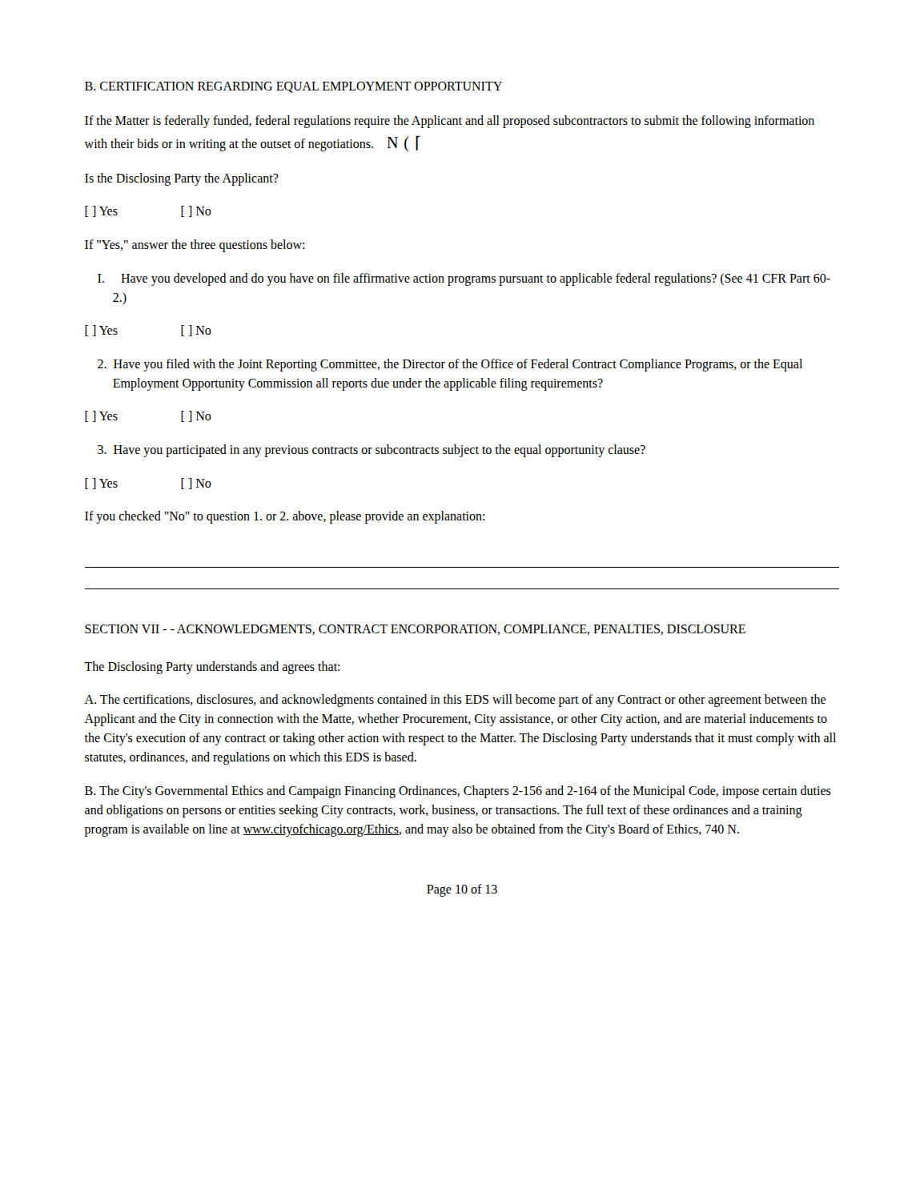B. CERTIFICATION REGARDING EQUAL EMPLOYMENT OPPORTUNITY
If the Matter is federally funded, federal regulations require the Applicant and all proposed subcontractors to submit the following information with their bids or in writing at the outset of negotiations. N ( ⌈
Is the Disclosing Party the Applicant?
[ ] Yes[ ] No
If "Yes," answer the three questions below:
I. Have you developed and do you have on file affirmative action programs pursuant to applicable federal regulations? (See 41 CFR Part 60-2.)
[ ] Yes[ ] No
2. Have you filed with the Joint Reporting Committee, the Director of the Office of Federal Contract Compliance Programs, or the Equal Employment Opportunity Commission all reports due under the applicable filing requirements?
[ ] Yes[ ] No
3. Have you participated in any previous contracts or subcontracts subject to the equal opportunity clause?
[ ] Yes[ ] No
If you checked "No" to question 1. or 2. above, please provide an explanation:
SECTION VII - - ACKNOWLEDGMENTS, CONTRACT ENCORPORATION, COMPLIANCE, PENALTIES, DISCLOSURE
The Disclosing Party understands and agrees that:
A. The certifications, disclosures, and acknowledgments contained in this EDS will become part of any Contract or other agreement between the Applicant and the City in connection with the Matte, whether Procurement, City assistance, or other City action, and are material inducements to the City's execution of any contract or taking other action with respect to the Matter. The Disclosing Party understands that it must comply with all statutes, ordinances, and regulations on which this EDS is based.
B. The City's Governmental Ethics and Campaign Financing Ordinances, Chapters 2-156 and 2-164 of the Municipal Code, impose certain duties and obligations on persons or entities seeking City contracts, work, business, or transactions. The full text of these ordinances and a training program is available on line at www.cityofchicago.org/Ethics, and may also be obtained from the City's Board of Ethics, 740 N.
Page 10 of 13